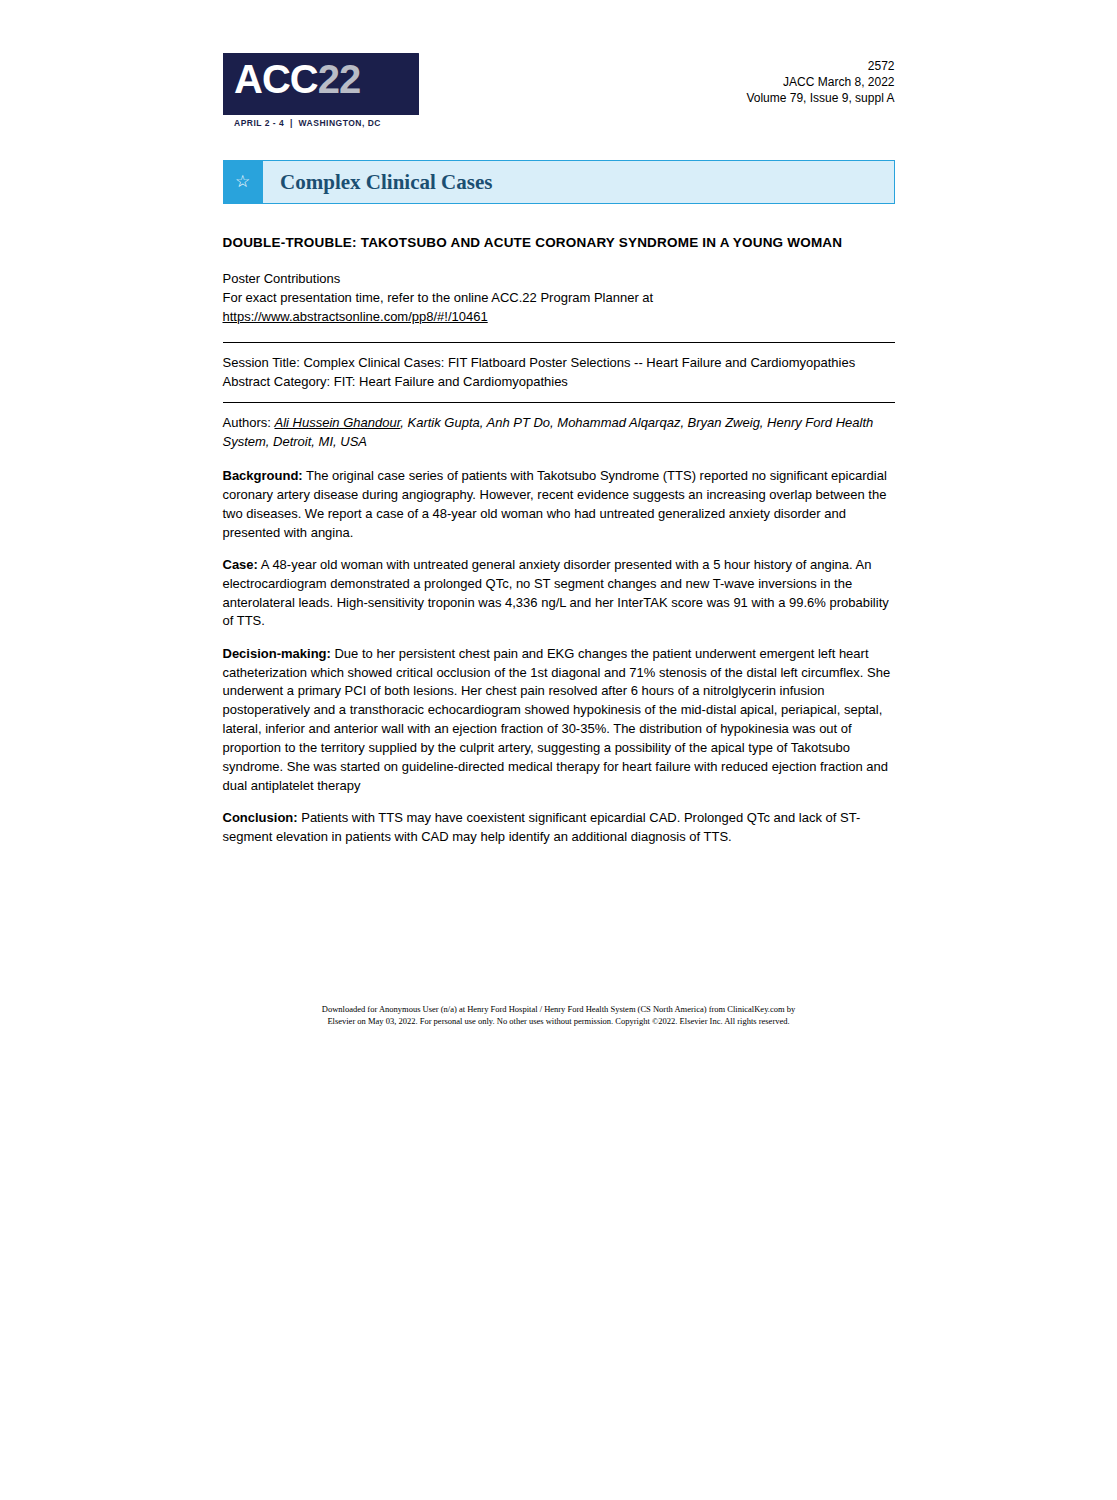ACC22
APRIL 2 - 4 | WASHINGTON, DC
2572
JACC March 8, 2022
Volume 79, Issue 9, suppl A
☆
Complex Clinical Cases
DOUBLE-TROUBLE: TAKOTSUBO AND ACUTE CORONARY SYNDROME IN A YOUNG WOMAN
Poster Contributions
For exact presentation time, refer to the online ACC.22 Program Planner at https://www.abstractsonline.com/pp8/#!/10461
Session Title: Complex Clinical Cases: FIT Flatboard Poster Selections -- Heart Failure and Cardiomyopathies
Abstract Category: FIT: Heart Failure and Cardiomyopathies
Authors: Ali Hussein Ghandour, Kartik Gupta, Anh PT Do, Mohammad Alqarqaz, Bryan Zweig, Henry Ford Health System, Detroit, MI, USA
Background: The original case series of patients with Takotsubo Syndrome (TTS) reported no significant epicardial coronary artery disease during angiography. However, recent evidence suggests an increasing overlap between the two diseases. We report a case of a 48-year old woman who had untreated generalized anxiety disorder and presented with angina.
Case: A 48-year old woman with untreated general anxiety disorder presented with a 5 hour history of angina. An electrocardiogram demonstrated a prolonged QTc, no ST segment changes and new T-wave inversions in the anterolateral leads. High-sensitivity troponin was 4,336 ng/L and her InterTAK score was 91 with a 99.6% probability of TTS.
Decision-making: Due to her persistent chest pain and EKG changes the patient underwent emergent left heart catheterization which showed critical occlusion of the 1st diagonal and 71% stenosis of the distal left circumflex. She underwent a primary PCI of both lesions. Her chest pain resolved after 6 hours of a nitrolglycerin infusion postoperatively and a transthoracic echocardiogram showed hypokinesis of the mid-distal apical, periapical, septal, lateral, inferior and anterior wall with an ejection fraction of 30-35%. The distribution of hypokinesia was out of proportion to the territory supplied by the culprit artery, suggesting a possibility of the apical type of Takotsubo syndrome. She was started on guideline-directed medical therapy for heart failure with reduced ejection fraction and dual antiplatelet therapy
Conclusion: Patients with TTS may have coexistent significant epicardial CAD. Prolonged QTc and lack of ST-segment elevation in patients with CAD may help identify an additional diagnosis of TTS.
Downloaded for Anonymous User (n/a) at Henry Ford Hospital / Henry Ford Health System (CS North America) from ClinicalKey.com by
Elsevier on May 03, 2022. For personal use only. No other uses without permission. Copyright ©2022. Elsevier Inc. All rights reserved.